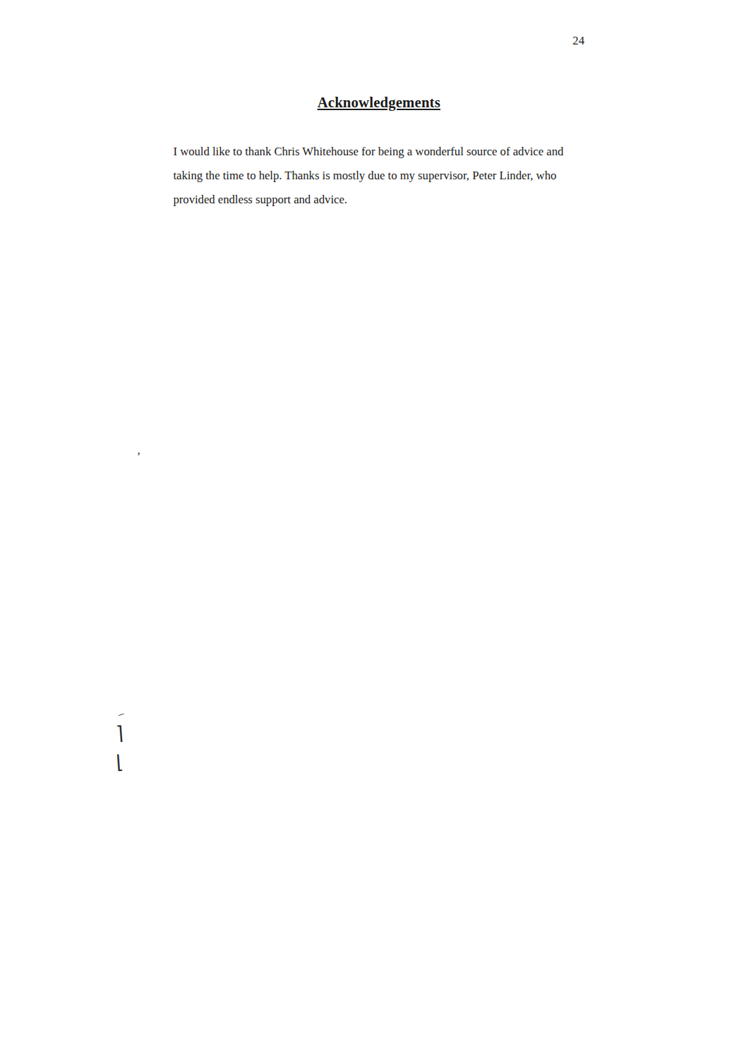24
Acknowledgements
I would like to thank Chris Whitehouse for being a wonderful source of advice and taking the time to help. Thanks is mostly due to my supervisor, Peter Linder, who provided endless support and advice.
, − ⌉ ⌊